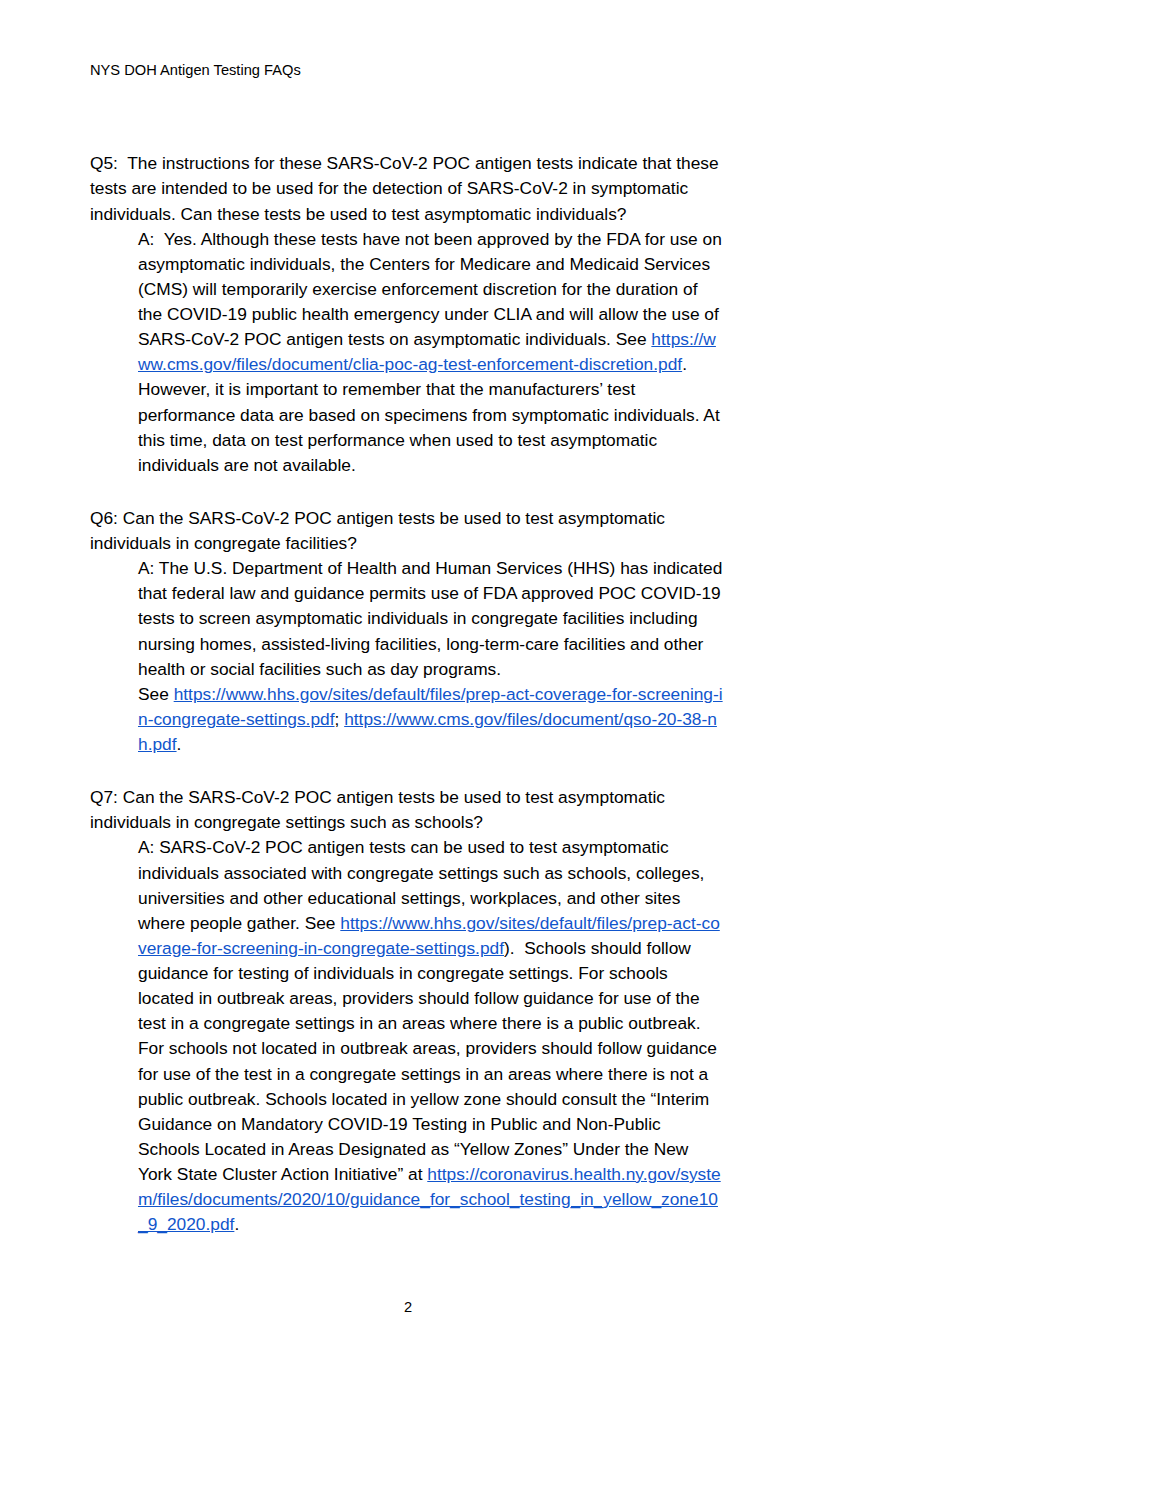NYS DOH Antigen Testing FAQs
Q5: The instructions for these SARS-CoV-2 POC antigen tests indicate that these tests are intended to be used for the detection of SARS-CoV-2 in symptomatic individuals. Can these tests be used to test asymptomatic individuals?
A: Yes. Although these tests have not been approved by the FDA for use on asymptomatic individuals, the Centers for Medicare and Medicaid Services (CMS) will temporarily exercise enforcement discretion for the duration of the COVID-19 public health emergency under CLIA and will allow the use of SARS-CoV-2 POC antigen tests on asymptomatic individuals. See https://www.cms.gov/files/document/clia-poc-ag-test-enforcement-discretion.pdf. However, it is important to remember that the manufacturers’ test performance data are based on specimens from symptomatic individuals. At this time, data on test performance when used to test asymptomatic individuals are not available.
Q6: Can the SARS-CoV-2 POC antigen tests be used to test asymptomatic individuals in congregate facilities?
A: The U.S. Department of Health and Human Services (HHS) has indicated that federal law and guidance permits use of FDA approved POC COVID-19 tests to screen asymptomatic individuals in congregate facilities including nursing homes, assisted-living facilities, long-term-care facilities and other health or social facilities such as day programs.
See https://www.hhs.gov/sites/default/files/prep-act-coverage-for-screening-in-congregate-settings.pdf; https://www.cms.gov/files/document/qso-20-38-nh.pdf.
Q7: Can the SARS-CoV-2 POC antigen tests be used to test asymptomatic individuals in congregate settings such as schools?
A: SARS-CoV-2 POC antigen tests can be used to test asymptomatic individuals associated with congregate settings such as schools, colleges, universities and other educational settings, workplaces, and other sites where people gather. See https://www.hhs.gov/sites/default/files/prep-act-coverage-for-screening-in-congregate-settings.pdf). Schools should follow guidance for testing of individuals in congregate settings. For schools located in outbreak areas, providers should follow guidance for use of the test in a congregate settings in an areas where there is a public outbreak. For schools not located in outbreak areas, providers should follow guidance for use of the test in a congregate settings in an areas where there is not a public outbreak. Schools located in yellow zone should consult the “Interim Guidance on Mandatory COVID-19 Testing in Public and Non-Public Schools Located in Areas Designated as “Yellow Zones” Under the New York State Cluster Action Initiative” at https://coronavirus.health.ny.gov/system/files/documents/2020/10/guidance_for_school_testing_in_yellow_zone10_9_2020.pdf.
2